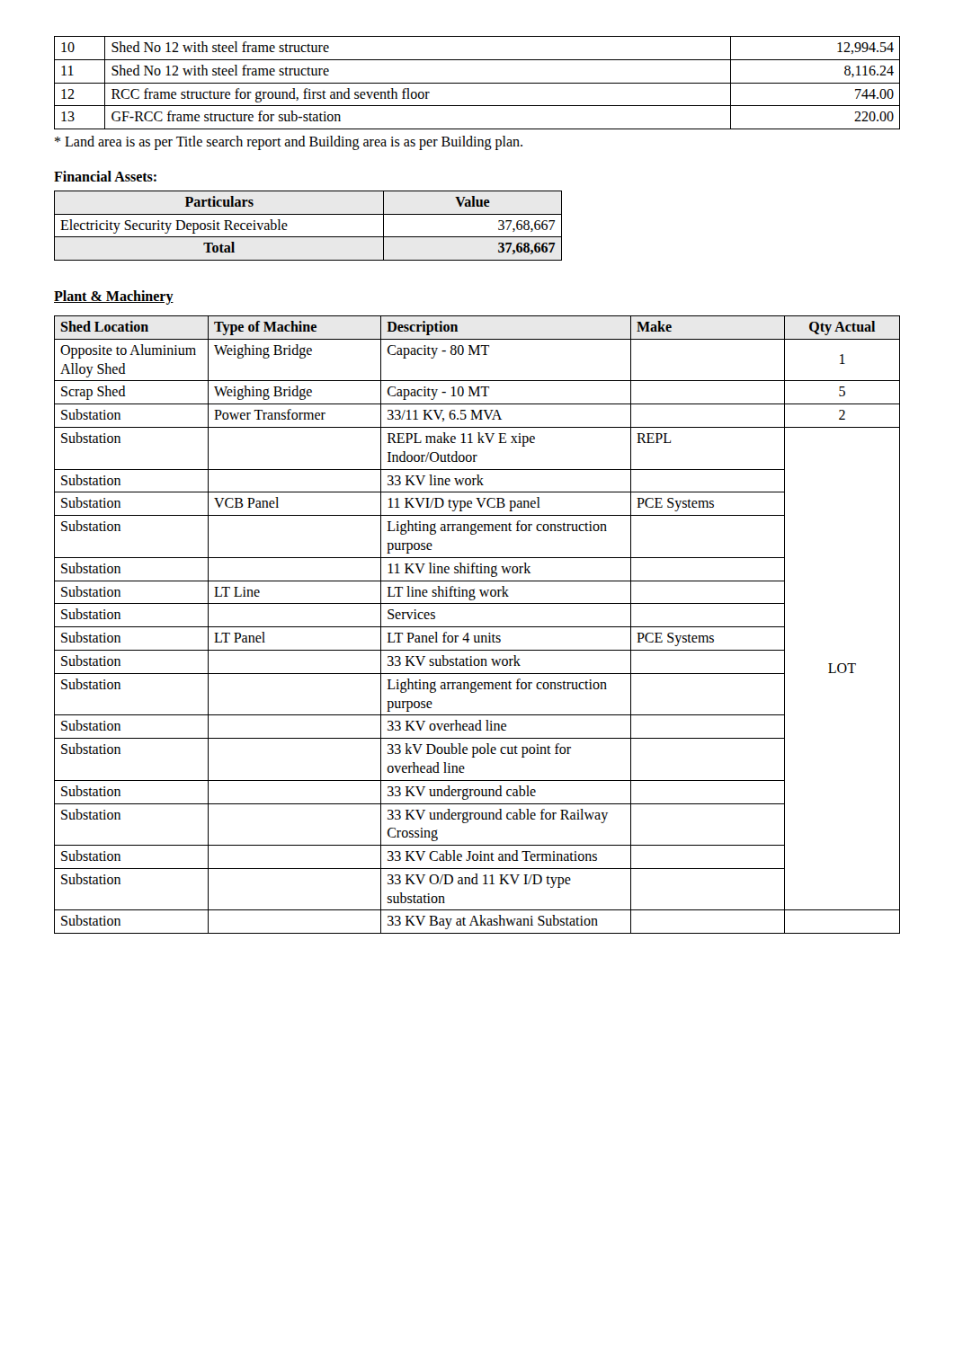| 10 | Shed No 12 with steel frame structure | 12,994.54 |
| 11 | Shed No 12 with steel frame structure | 8,116.24 |
| 12 | RCC frame structure for ground, first and seventh floor | 744.00 |
| 13 | GF-RCC frame structure for sub-station | 220.00 |
* Land area is as per Title search report and Building area is as per Building plan.
Financial Assets:
| Particulars | Value |
| --- | --- |
| Electricity Security Deposit Receivable | 37,68,667 |
| Total | 37,68,667 |
Plant & Machinery
| Shed Location | Type of Machine | Description | Make | Qty Actual |
| --- | --- | --- | --- | --- |
| Opposite to Aluminium Alloy Shed | Weighing Bridge | Capacity - 80 MT | | 1 |
| Scrap Shed | Weighing Bridge | Capacity - 10 MT | | 5 |
| Substation | Power Transformer | 33/11 KV, 6.5 MVA | | 2 |
| Substation | | REPL make 11 kV E xipe Indoor/Outdoor | REPL | LOT |
| Substation | | 33 KV line work | |
| Substation | VCB Panel | 11 KVI/D type VCB panel | PCE Systems |
| Substation | | Lighting arrangement for construction purpose | |
| Substation | | 11 KV line shifting work | |
| Substation | LT Line | LT line shifting work | |
| Substation | | Services | |
| Substation | LT Panel | LT Panel for 4 units | PCE Systems |
| Substation | | 33 KV substation work | |
| Substation | | Lighting arrangement for construction purpose | |
| Substation | | 33 KV overhead line | |
| Substation | | 33 kV Double pole cut point for overhead line | |
| Substation | | 33 KV underground cable | |
| Substation | | 33 KV underground cable for Railway Crossing | |
| Substation | | 33 KV Cable Joint and Terminations | |
| Substation | | 33 KV O/D and 11 KV I/D type substation | |
| Substation | | 33 KV Bay at Akashwani Substation | | |